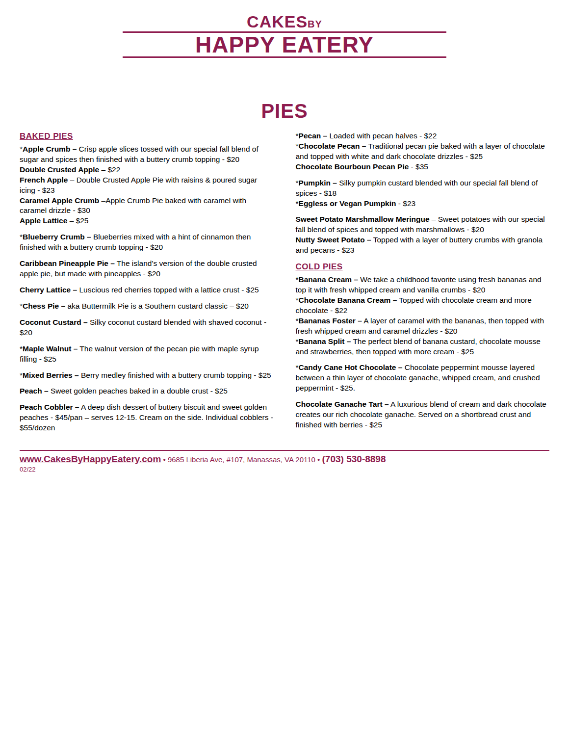CAKESBY
HAPPY EATERY
PIES
BAKED PIES
*Apple Crumb – Crisp apple slices tossed with our special fall blend of sugar and spices then finished with a buttery crumb topping - $20
Double Crusted Apple – $22
French Apple – Double Crusted Apple Pie with raisins & poured sugar icing - $23
Caramel Apple Crumb –Apple Crumb Pie baked with caramel with caramel drizzle - $30
Apple Lattice – $25
*Blueberry Crumb – Blueberries mixed with a hint of cinnamon then finished with a buttery crumb topping - $20
Caribbean Pineapple Pie – The island’s version of the double crusted apple pie, but made with pineapples - $20
Cherry Lattice – Luscious red cherries topped with a lattice crust - $25
*Chess Pie – aka Buttermilk Pie is a Southern custard classic – $20
Coconut Custard – Silky coconut custard blended with shaved coconut - $20
*Maple Walnut – The walnut version of the pecan pie with maple syrup filling - $25
*Mixed Berries – Berry medley finished with a buttery crumb topping - $25
Peach – Sweet golden peaches baked in a double crust - $25
Peach Cobbler – A deep dish dessert of buttery biscuit and sweet golden peaches - $45/pan – serves 12-15. Cream on the side. Individual cobblers - $55/dozen
*Pecan – Loaded with pecan halves - $22
*Chocolate Pecan – Traditional pecan pie baked with a layer of chocolate and topped with white and dark chocolate drizzles - $25
Chocolate Bourboun Pecan Pie - $35
*Pumpkin – Silky pumpkin custard blended with our special fall blend of spices - $18
*Eggless or Vegan Pumpkin - $23
Sweet Potato Marshmallow Meringue – Sweet potatoes with our special fall blend of spices and topped with marshmallows - $20
Nutty Sweet Potato – Topped with a layer of buttery crumbs with granola and pecans - $23
COLD PIES
*Banana Cream – We take a childhood favorite using fresh bananas and top it with fresh whipped cream and vanilla crumbs - $20
*Chocolate Banana Cream – Topped with chocolate cream and more chocolate - $22
*Bananas Foster – A layer of caramel with the bananas, then topped with fresh whipped cream and caramel drizzles - $20
*Banana Split – The perfect blend of banana custard, chocolate mousse and strawberries, then topped with more cream - $25
*Candy Cane Hot Chocolate – Chocolate peppermint mousse layered between a thin layer of chocolate ganache, whipped cream, and crushed peppermint - $25.
Chocolate Ganache Tart – A luxurious blend of cream and dark chocolate creates our rich chocolate ganache. Served on a shortbread crust and finished with berries - $25
www.CakesByHappyEatery.com • 9685 Liberia Ave, #107, Manassas, VA 20110 • (703) 530-8898
02/22